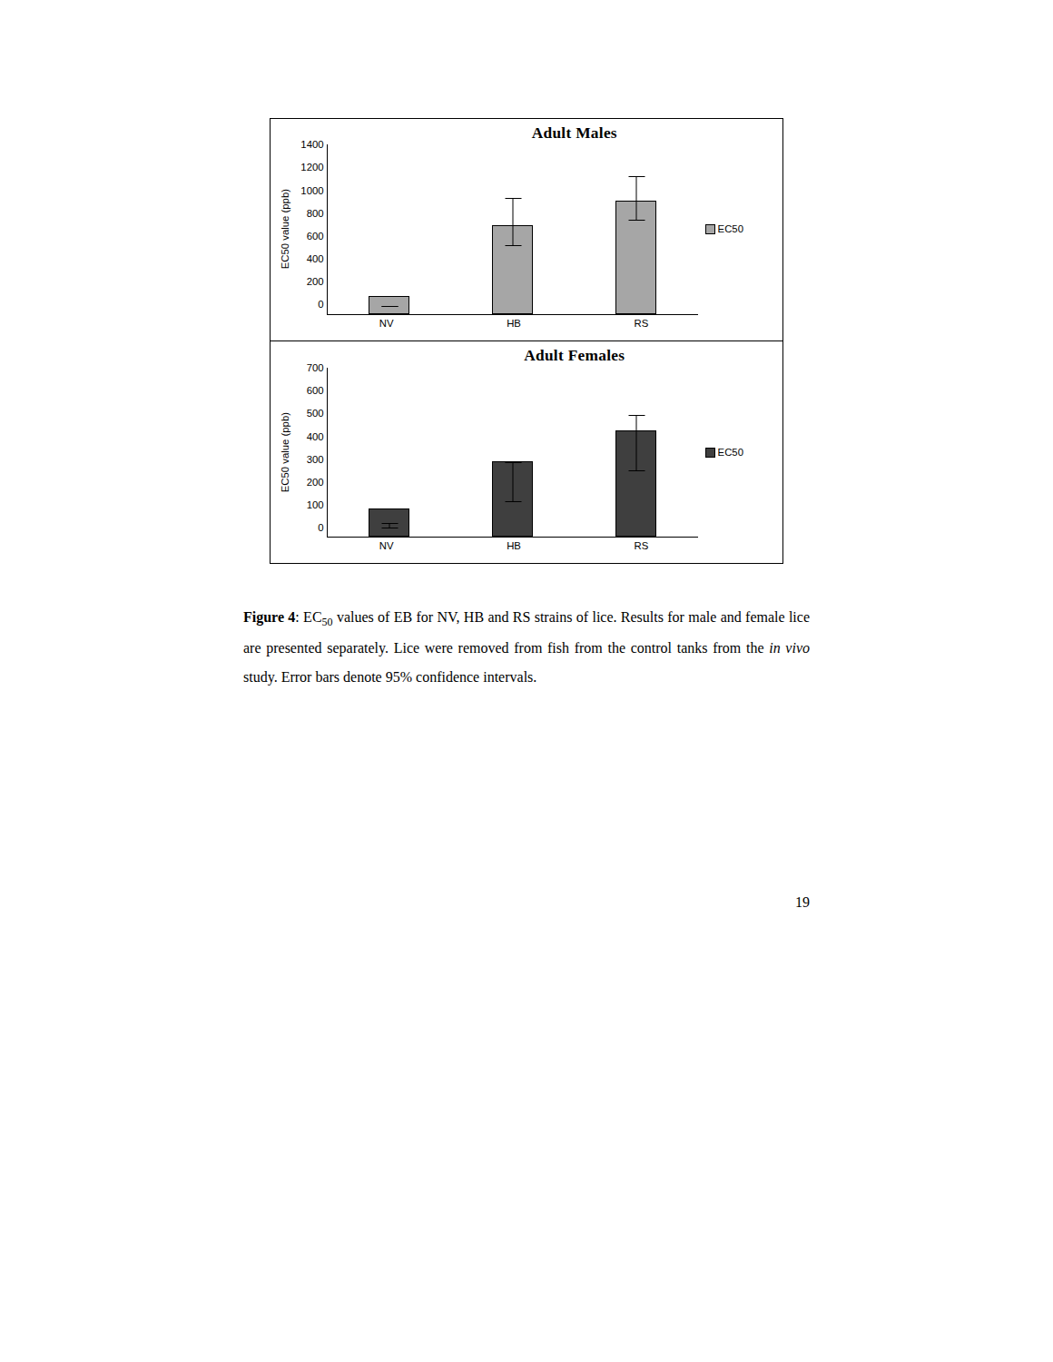Adult Males
EC50 value (ppb)
1400 1200 1000 800 600 400 200 0
EC50
NV HB RS
Adult Females
EC50 value (ppb)
700 600 500 400 300 200 100 0
EC50
NV HB RS
Figure 4: EC50 values of EB for NV, HB and RS strains of lice. Results for male and female lice are presented separately. Lice were removed from fish from the control tanks from the in vivo study. Error bars denote 95% confidence intervals.
19